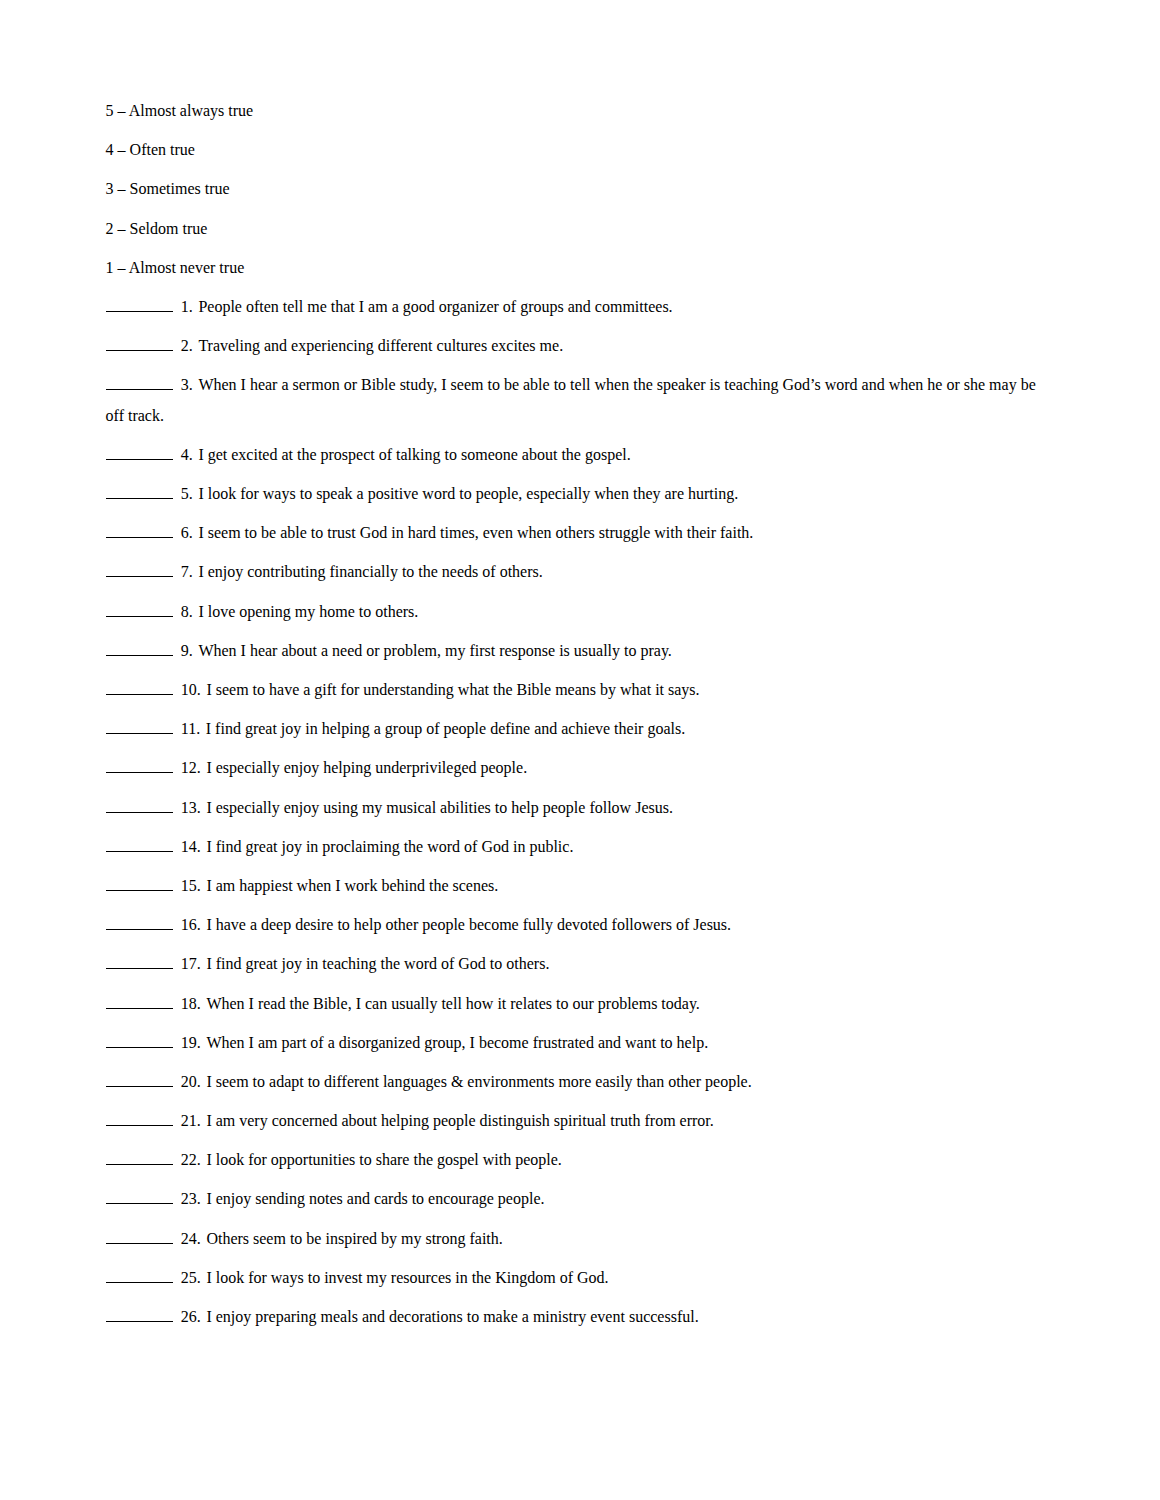5 – Almost always true
4 – Often true
3 – Sometimes true
2 – Seldom true
1 – Almost never true
1. People often tell me that I am a good organizer of groups and committees.
2. Traveling and experiencing different cultures excites me.
3. When I hear a sermon or Bible study, I seem to be able to tell when the speaker is teaching God’s word and when he or she may be off track.
4. I get excited at the prospect of talking to someone about the gospel.
5. I look for ways to speak a positive word to people, especially when they are hurting.
6. I seem to be able to trust God in hard times, even when others struggle with their faith.
7. I enjoy contributing financially to the needs of others.
8. I love opening my home to others.
9. When I hear about a need or problem, my first response is usually to pray.
10. I seem to have a gift for understanding what the Bible means by what it says.
11. I find great joy in helping a group of people define and achieve their goals.
12. I especially enjoy helping underprivileged people.
13. I especially enjoy using my musical abilities to help people follow Jesus.
14. I find great joy in proclaiming the word of God in public.
15. I am happiest when I work behind the scenes.
16. I have a deep desire to help other people become fully devoted followers of Jesus.
17. I find great joy in teaching the word of God to others.
18. When I read the Bible, I can usually tell how it relates to our problems today.
19. When I am part of a disorganized group, I become frustrated and want to help.
20. I seem to adapt to different languages & environments more easily than other people.
21. I am very concerned about helping people distinguish spiritual truth from error.
22. I look for opportunities to share the gospel with people.
23. I enjoy sending notes and cards to encourage people.
24. Others seem to be inspired by my strong faith.
25. I look for ways to invest my resources in the Kingdom of God.
26. I enjoy preparing meals and decorations to make a ministry event successful.